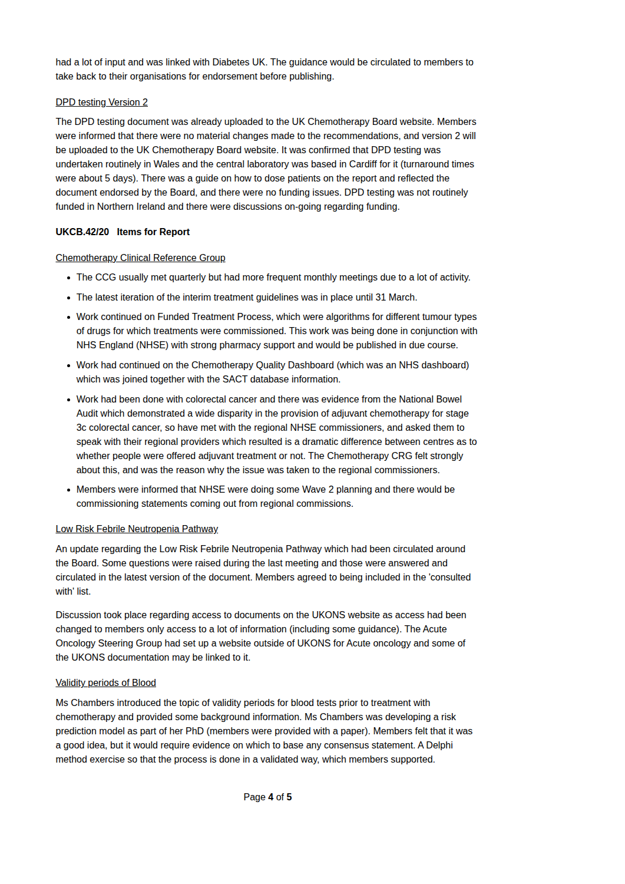had a lot of input and was linked with Diabetes UK. The guidance would be circulated to members to take back to their organisations for endorsement before publishing.
DPD testing Version 2
The DPD testing document was already uploaded to the UK Chemotherapy Board website. Members were informed that there were no material changes made to the recommendations, and version 2 will be uploaded to the UK Chemotherapy Board website. It was confirmed that DPD testing was undertaken routinely in Wales and the central laboratory was based in Cardiff for it (turnaround times were about 5 days). There was a guide on how to dose patients on the report and reflected the document endorsed by the Board, and there were no funding issues. DPD testing was not routinely funded in Northern Ireland and there were discussions on-going regarding funding.
UKCB.42/20 Items for Report
Chemotherapy Clinical Reference Group
The CCG usually met quarterly but had more frequent monthly meetings due to a lot of activity.
The latest iteration of the interim treatment guidelines was in place until 31 March.
Work continued on Funded Treatment Process, which were algorithms for different tumour types of drugs for which treatments were commissioned. This work was being done in conjunction with NHS England (NHSE) with strong pharmacy support and would be published in due course.
Work had continued on the Chemotherapy Quality Dashboard (which was an NHS dashboard) which was joined together with the SACT database information.
Work had been done with colorectal cancer and there was evidence from the National Bowel Audit which demonstrated a wide disparity in the provision of adjuvant chemotherapy for stage 3c colorectal cancer, so have met with the regional NHSE commissioners, and asked them to speak with their regional providers which resulted is a dramatic difference between centres as to whether people were offered adjuvant treatment or not. The Chemotherapy CRG felt strongly about this, and was the reason why the issue was taken to the regional commissioners.
Members were informed that NHSE were doing some Wave 2 planning and there would be commissioning statements coming out from regional commissions.
Low Risk Febrile Neutropenia Pathway
An update regarding the Low Risk Febrile Neutropenia Pathway which had been circulated around the Board. Some questions were raised during the last meeting and those were answered and circulated in the latest version of the document. Members agreed to being included in the 'consulted with' list.
Discussion took place regarding access to documents on the UKONS website as access had been changed to members only access to a lot of information (including some guidance). The Acute Oncology Steering Group had set up a website outside of UKONS for Acute oncology and some of the UKONS documentation may be linked to it.
Validity periods of Blood
Ms Chambers introduced the topic of validity periods for blood tests prior to treatment with chemotherapy and provided some background information. Ms Chambers was developing a risk prediction model as part of her PhD (members were provided with a paper). Members felt that it was a good idea, but it would require evidence on which to base any consensus statement. A Delphi method exercise so that the process is done in a validated way, which members supported.
Page 4 of 5